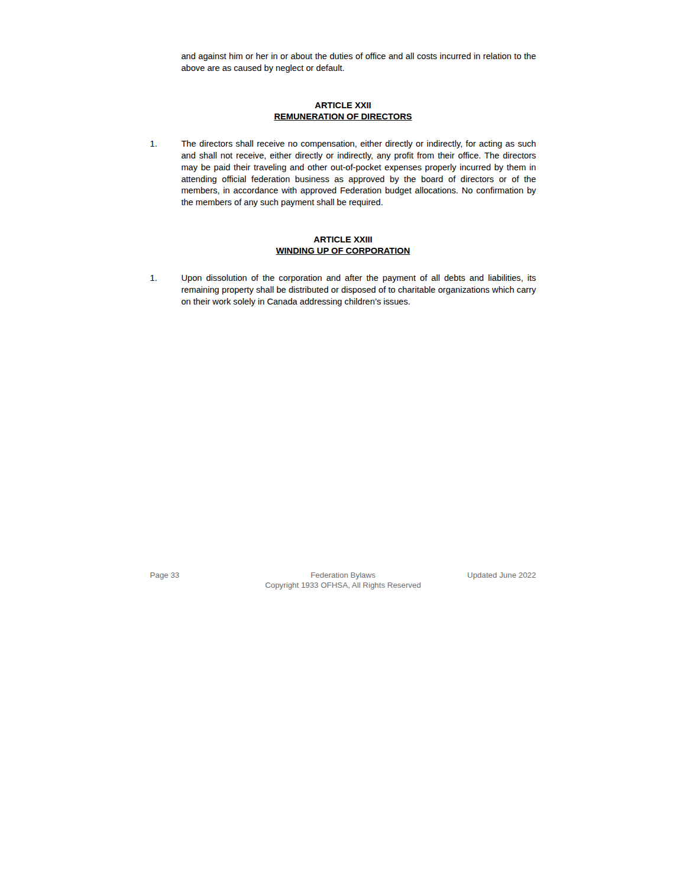and against him or her in or about the duties of office and all costs incurred in relation to the above are as caused by neglect or default.
ARTICLE XXII
REMUNERATION OF DIRECTORS
1.
The directors shall receive no compensation, either directly or indirectly, for acting as such and shall not receive, either directly or indirectly, any profit from their office. The directors may be paid their traveling and other out-of-pocket expenses properly incurred by them in attending official federation business as approved by the board of directors or of the members, in accordance with approved Federation budget allocations. No confirmation by the members of any such payment shall be required.
ARTICLE XXIII
WINDING UP OF CORPORATION
1.
Upon dissolution of the corporation and after the payment of all debts and liabilities, its remaining property shall be distributed or disposed of to charitable organizations which carry on their work solely in Canada addressing children’s issues.
Page 33
Federation Bylaws
Copyright 1933 OFHSA, All Rights Reserved
Updated June 2022